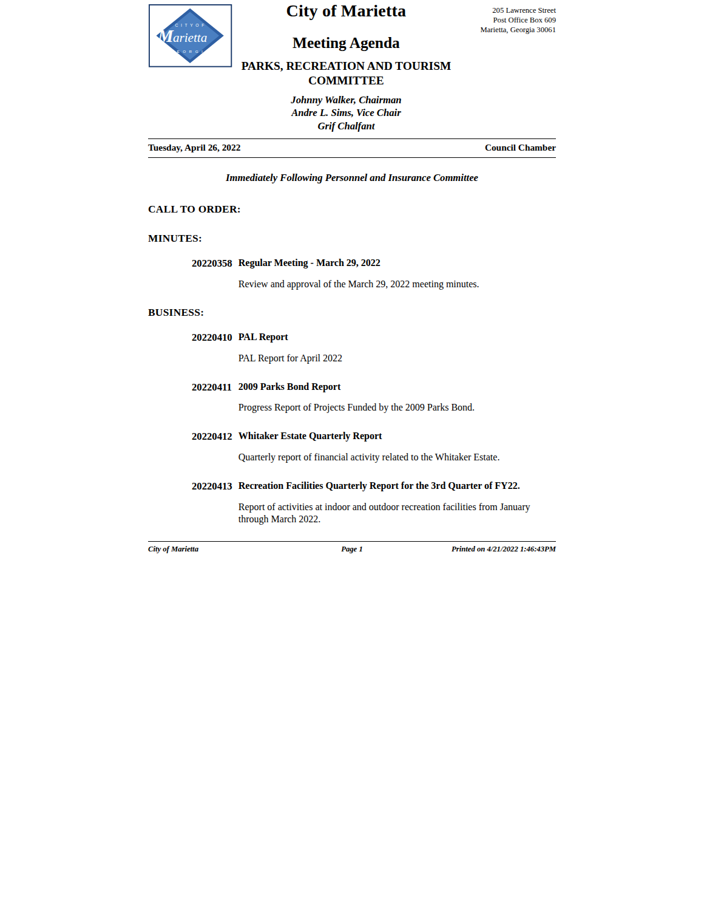C I T Y O F arietta M G E O R G I A
City of Marietta
Meeting Agenda
PARKS, RECREATION AND TOURISM
COMMITTEE
Johnny Walker, Chairman
Andre L. Sims, Vice Chair
Grif Chalfant
205 Lawrence Street
Post Office Box 609
Marietta, Georgia 30061
Tuesday, April 26, 2022
Council Chamber
Immediately Following Personnel and Insurance Committee
CALL TO ORDER:
MINUTES:
20220358
Regular Meeting - March 29, 2022
Review and approval of the March 29, 2022 meeting minutes.
BUSINESS:
20220410
PAL Report
PAL Report for April 2022
20220411
2009 Parks Bond Report
Progress Report of Projects Funded by the 2009 Parks Bond.
20220412
Whitaker Estate Quarterly Report
Quarterly report of financial activity related to the Whitaker Estate.
20220413
Recreation Facilities Quarterly Report for the 3rd Quarter of FY22.
Report of activities at indoor and outdoor recreation facilities from January through March 2022.
City of Marietta
Page 1
Printed on 4/21/2022 1:46:43PM